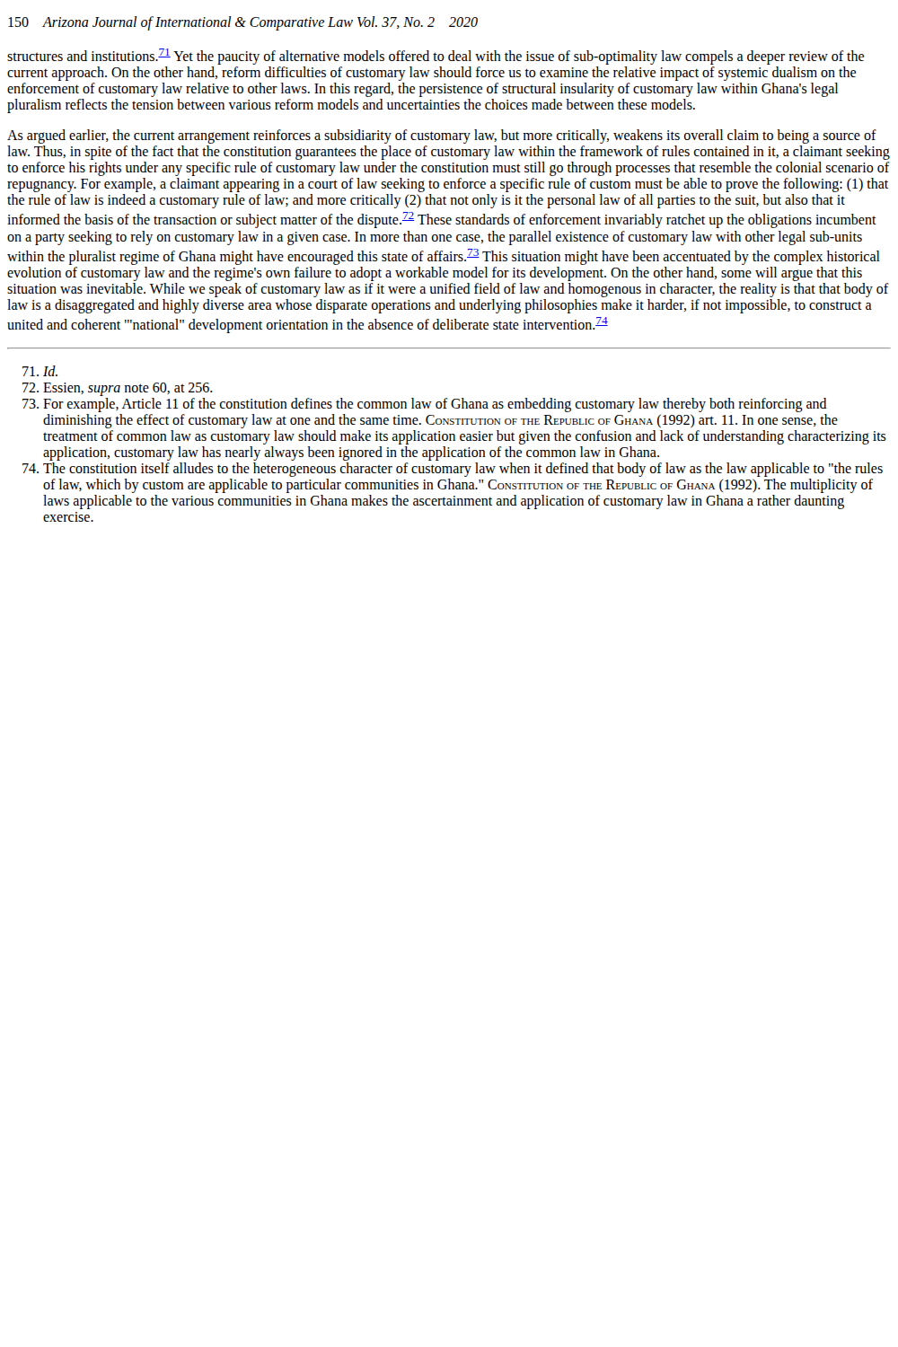150 Arizona Journal of International & Comparative Law Vol. 37, No. 2 2020
structures and institutions.71 Yet the paucity of alternative models offered to deal with the issue of sub-optimality law compels a deeper review of the current approach. On the other hand, reform difficulties of customary law should force us to examine the relative impact of systemic dualism on the enforcement of customary law relative to other laws. In this regard, the persistence of structural insularity of customary law within Ghana's legal pluralism reflects the tension between various reform models and uncertainties the choices made between these models.
As argued earlier, the current arrangement reinforces a subsidiarity of customary law, but more critically, weakens its overall claim to being a source of law. Thus, in spite of the fact that the constitution guarantees the place of customary law within the framework of rules contained in it, a claimant seeking to enforce his rights under any specific rule of customary law under the constitution must still go through processes that resemble the colonial scenario of repugnancy. For example, a claimant appearing in a court of law seeking to enforce a specific rule of custom must be able to prove the following: (1) that the rule of law is indeed a customary rule of law; and more critically (2) that not only is it the personal law of all parties to the suit, but also that it informed the basis of the transaction or subject matter of the dispute.72 These standards of enforcement invariably ratchet up the obligations incumbent on a party seeking to rely on customary law in a given case. In more than one case, the parallel existence of customary law with other legal sub-units within the pluralist regime of Ghana might have encouraged this state of affairs.73 This situation might have been accentuated by the complex historical evolution of customary law and the regime's own failure to adopt a workable model for its development. On the other hand, some will argue that this situation was inevitable. While we speak of customary law as if it were a unified field of law and homogenous in character, the reality is that that body of law is a disaggregated and highly diverse area whose disparate operations and underlying philosophies make it harder, if not impossible, to construct a united and coherent '"national" development orientation in the absence of deliberate state intervention.74
Id.
Essien, supra note 60, at 256.
For example, Article 11 of the constitution defines the common law of Ghana as embedding customary law thereby both reinforcing and diminishing the effect of customary law at one and the same time. Constitution of the Republic of Ghana (1992) art. 11. In one sense, the treatment of common law as customary law should make its application easier but given the confusion and lack of understanding characterizing its application, customary law has nearly always been ignored in the application of the common law in Ghana.
The constitution itself alludes to the heterogeneous character of customary law when it defined that body of law as the law applicable to "the rules of law, which by custom are applicable to particular communities in Ghana." Constitution of the Republic of Ghana (1992). The multiplicity of laws applicable to the various communities in Ghana makes the ascertainment and application of customary law in Ghana a rather daunting exercise.